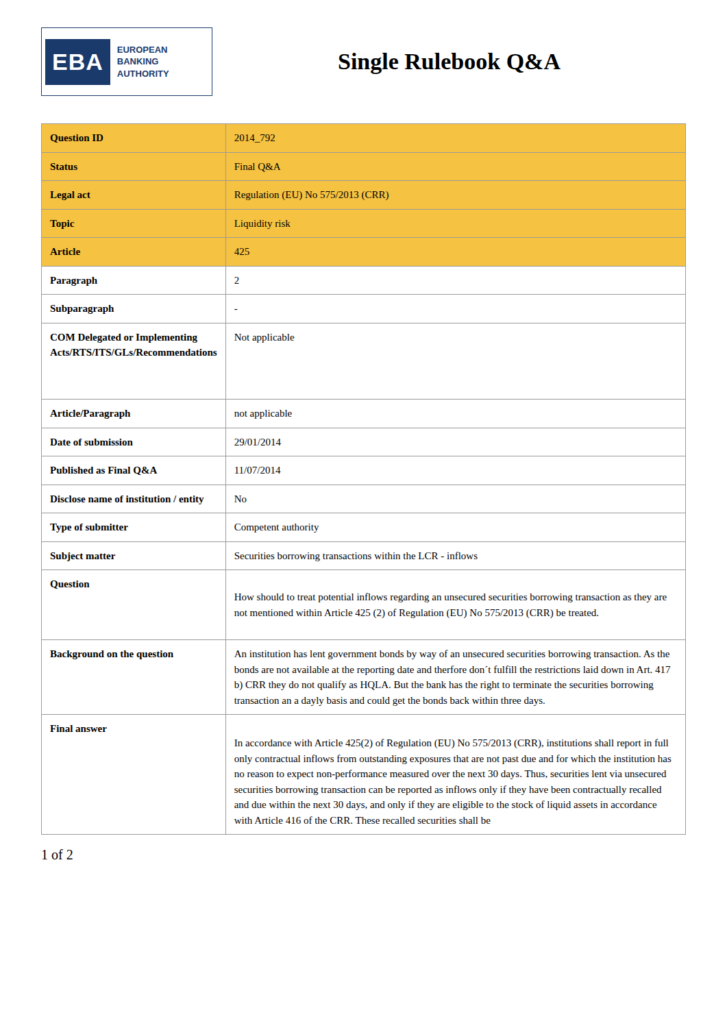EBA European
Banking
Authority
Single Rulebook Q&A
| Question ID | 2014_792 |
| Status | Final Q&A |
| Legal act | Regulation (EU) No 575/2013 (CRR) |
| Topic | Liquidity risk |
| Article | 425 |
| Paragraph | 2 |
| Subparagraph | - |
| COM Delegated or Implementing Acts/RTS/ITS/GLs/Recommendations | Not applicable |
| Article/Paragraph | not applicable |
| Date of submission | 29/01/2014 |
| Published as Final Q&A | 11/07/2014 |
| Disclose name of institution / entity | No |
| Type of submitter | Competent authority |
| Subject matter | Securities borrowing transactions within the LCR - inflows |
| Question | How should to treat potential inflows regarding an unsecured securities borrowing transaction as they are not mentioned within Article 425 (2) of Regulation (EU) No 575/2013 (CRR) be treated. |
| Background on the question | An institution has lent government bonds by way of an unsecured securities borrowing transaction. As the bonds are not available at the reporting date and therfore don´t fulfill the restrictions laid down in Art. 417 b) CRR they do not qualify as HQLA. But the bank has the right to terminate the securities borrowing transaction an a dayly basis and could get the bonds back within three days. |
| Final answer | In accordance with Article 425(2) of Regulation (EU) No 575/2013 (CRR), institutions shall report in full only contractual inflows from outstanding exposures that are not past due and for which the institution has no reason to expect non-performance measured over the next 30 days. Thus, securities lent via unsecured securities borrowing transaction can be reported as inflows only if they have been contractually recalled and due within the next 30 days, and only if they are eligible to the stock of liquid assets in accordance with Article 416 of the CRR. These recalled securities shall be |
1 of 2